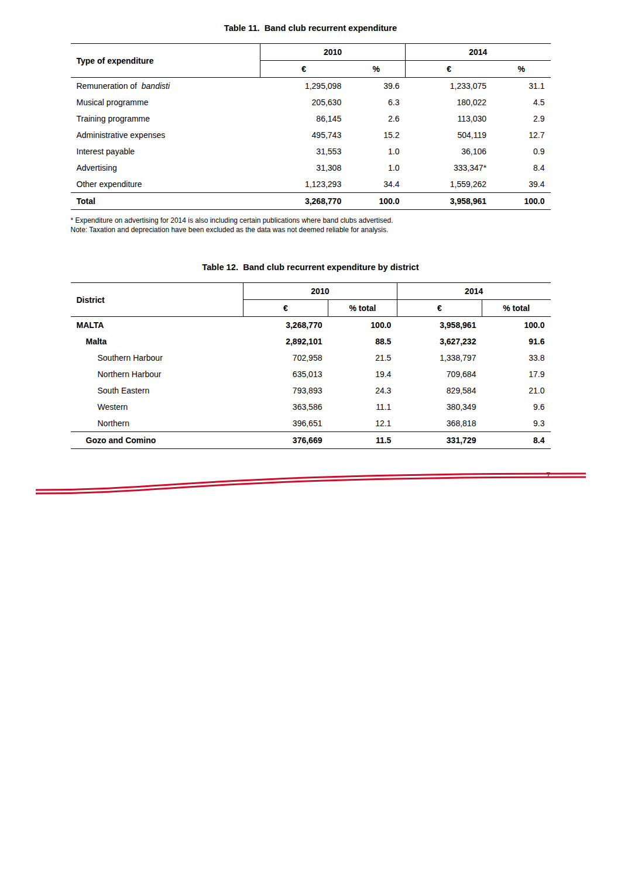Table 11. Band club recurrent expenditure
| Type of expenditure | 2010 | 2014 |
| --- | --- | --- |
| € | % | € | % |
| Remuneration of bandisti | 1,295,098 | 39.6 | 1,233,075 | 31.1 |
| Musical programme | 205,630 | 6.3 | 180,022 | 4.5 |
| Training programme | 86,145 | 2.6 | 113,030 | 2.9 |
| Administrative expenses | 495,743 | 15.2 | 504,119 | 12.7 |
| Interest payable | 31,553 | 1.0 | 36,106 | 0.9 |
| Advertising | 31,308 | 1.0 | 333,347* | 8.4 |
| Other expenditure | 1,123,293 | 34.4 | 1,559,262 | 39.4 |
| Total | 3,268,770 | 100.0 | 3,958,961 | 100.0 |
* Expenditure on advertising for 2014 is also including certain publications where band clubs advertised.
Note: Taxation and depreciation have been excluded as the data was not deemed reliable for analysis.
Table 12. Band club recurrent expenditure by district
| District | 2010 | 2014 |
| --- | --- | --- |
| € | % total | € | % total |
| MALTA | 3,268,770 | 100.0 | 3,958,961 | 100.0 |
| Malta | 2,892,101 | 88.5 | 3,627,232 | 91.6 |
| Southern Harbour | 702,958 | 21.5 | 1,338,797 | 33.8 |
| Northern Harbour | 635,013 | 19.4 | 709,684 | 17.9 |
| South Eastern | 793,893 | 24.3 | 829,584 | 21.0 |
| Western | 363,586 | 11.1 | 380,349 | 9.6 |
| Northern | 396,651 | 12.1 | 368,818 | 9.3 |
| Gozo and Comino | 376,669 | 11.5 | 331,729 | 8.4 |
7